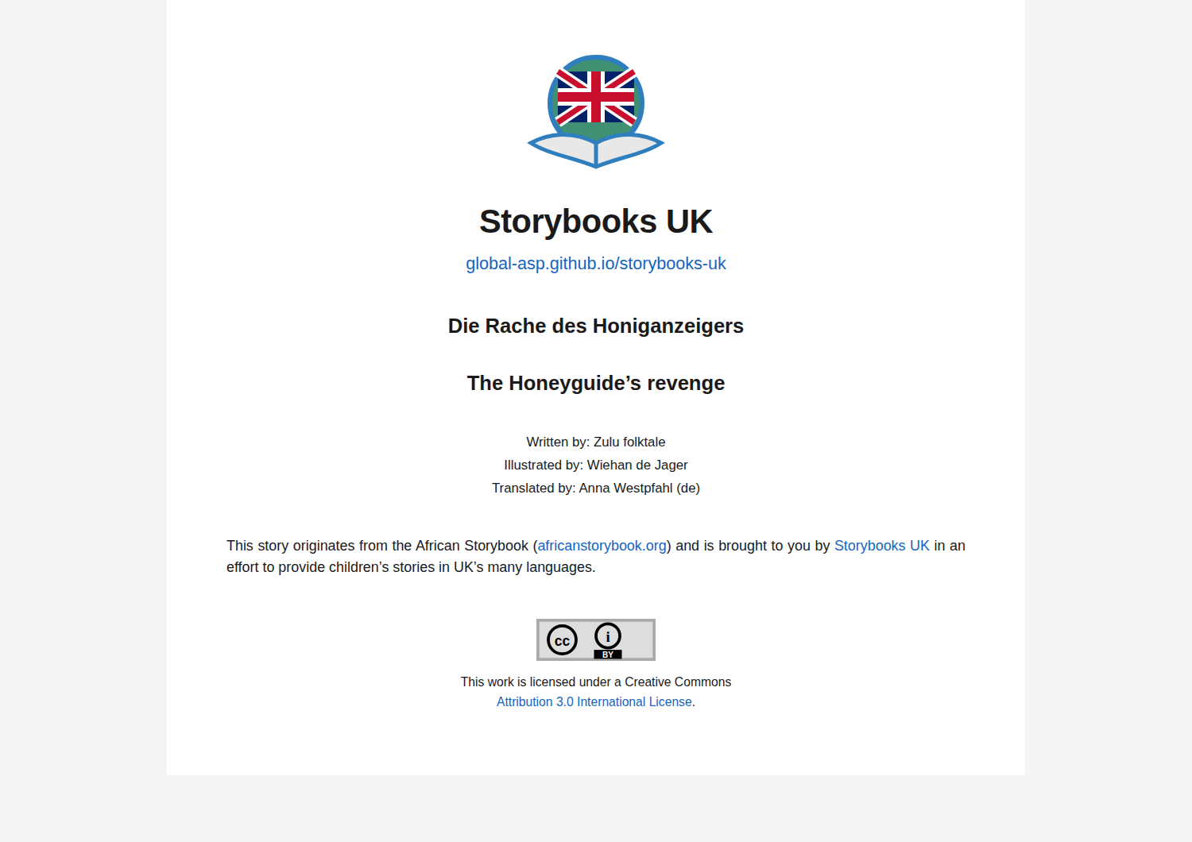Storybooks UK
global-asp.github.io/storybooks-uk
Die Rache des Honiganzeigers
The Honeyguide’s revenge
Written by: Zulu folktale
Illustrated by: Wiehan de Jager
Translated by: Anna Westpfahl (de)
This story originates from the African Storybook (africanstorybook.org) and is brought to you by Storybooks UK in an effort to provide children’s stories in UK’s many languages.
This work is licensed under a Creative Commons
Attribution 3.0 International License.